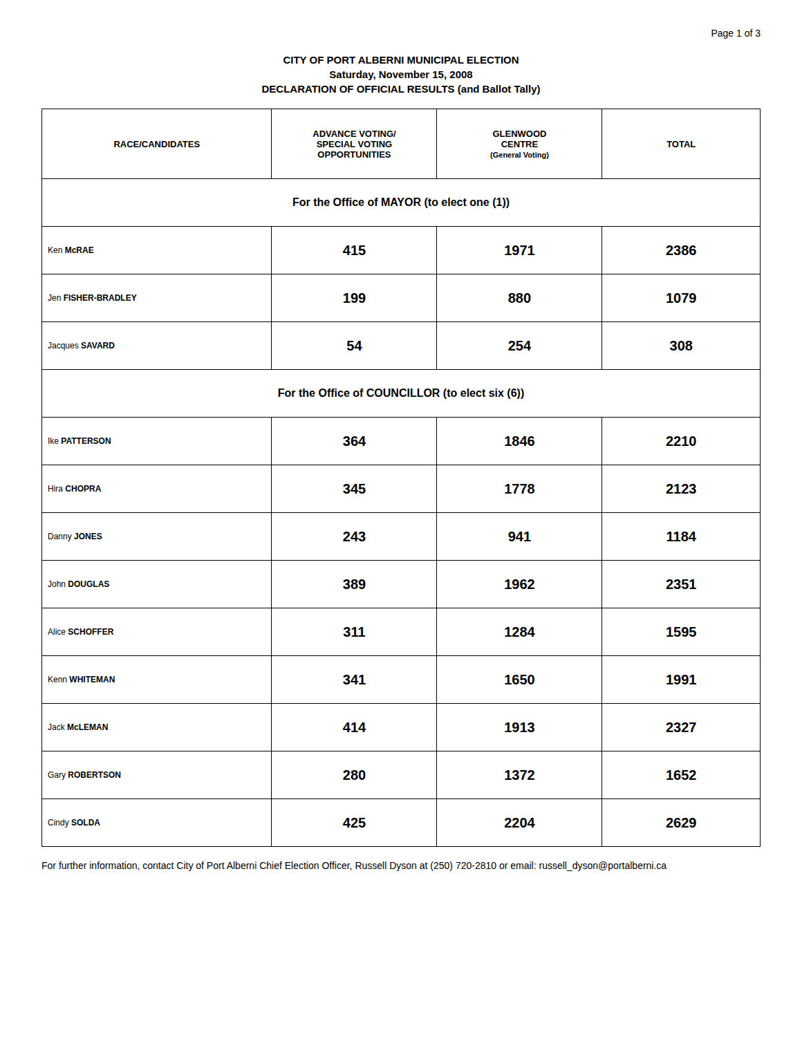Page 1 of 3
CITY OF PORT ALBERNI MUNICIPAL ELECTION
Saturday, November 15, 2008
DECLARATION OF OFFICIAL RESULTS (and Ballot Tally)
| RACE/CANDIDATES | ADVANCE VOTING/ SPECIAL VOTING OPPORTUNITIES | GLENWOOD CENTRE (General Voting) | TOTAL |
| --- | --- | --- | --- |
| For the Office of MAYOR (to elect one (1)) |
| Ken McRAE | 415 | 1971 | 2386 |
| Jen FISHER-BRADLEY | 199 | 880 | 1079 |
| Jacques SAVARD | 54 | 254 | 308 |
| For the Office of COUNCILLOR (to elect six (6)) |
| Ike PATTERSON | 364 | 1846 | 2210 |
| Hira CHOPRA | 345 | 1778 | 2123 |
| Danny JONES | 243 | 941 | 1184 |
| John DOUGLAS | 389 | 1962 | 2351 |
| Alice SCHOFFER | 311 | 1284 | 1595 |
| Kenn WHITEMAN | 341 | 1650 | 1991 |
| Jack McLEMAN | 414 | 1913 | 2327 |
| Gary ROBERTSON | 280 | 1372 | 1652 |
| Cindy SOLDA | 425 | 2204 | 2629 |
For further information, contact City of Port Alberni Chief Election Officer, Russell Dyson at (250) 720-2810 or email: russell_dyson@portalberni.ca